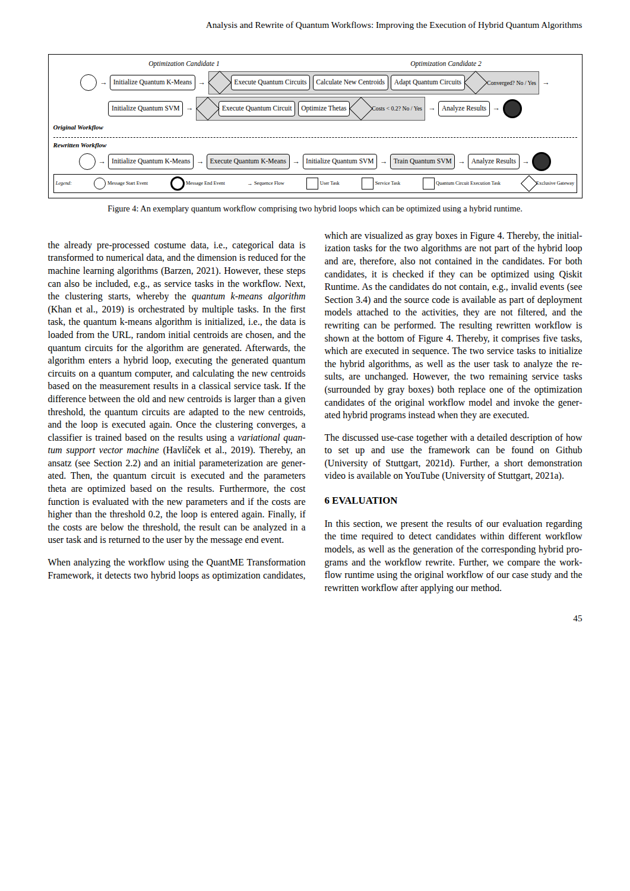Analysis and Rewrite of Quantum Workflows: Improving the Execution of Hybrid Quantum Algorithms
Optimization Candidate 1 Optimization Candidate 2
Initialize Quantum K-Means Execute Quantum Circuits Calculate New Centroids Adapt Quantum Circuits Converged? No / Yes Initialize Quantum SVM Execute Quantum Circuit Optimize Thetas Costs < 0.2? No / Yes Analyze Results
Original Workflow
Rewritten Workflow
Initialize Quantum K-Means Execute Quantum K-Means Initialize Quantum SVM Train Quantum SVM Analyze Results
Legend: Message Start Event Message End Event Sequence Flow User Task Service Task Quantum Circuit Execution Task Exclusive Gateway
Figure 4: An exemplary quantum workflow comprising two hybrid loops which can be optimized using a hybrid runtime.
the already pre-processed costume data, i.e., categorical data is transformed to numerical data, and the dimension is reduced for the machine learning algorithms (Barzen, 2021). However, these steps can also be included, e.g., as service tasks in the workflow. Next, the clustering starts, whereby the quantum k-means algorithm (Khan et al., 2019) is orchestrated by multiple tasks. In the first task, the quantum k-means algorithm is initialized, i.e., the data is loaded from the URL, random initial centroids are chosen, and the quantum circuits for the algorithm are generated. Afterwards, the algorithm enters a hybrid loop, executing the generated quantum circuits on a quantum computer, and calculating the new centroids based on the measurement results in a classical service task. If the difference between the old and new centroids is larger than a given threshold, the quantum circuits are adapted to the new centroids, and the loop is executed again. Once the clustering converges, a classifier is trained based on the results using a variational quantum support vector machine (Havlíček et al., 2019). Thereby, an ansatz (see Section 2.2) and an initial parameterization are generated. Then, the quantum circuit is executed and the parameters theta are optimized based on the results. Furthermore, the cost function is evaluated with the new parameters and if the costs are higher than the threshold 0.2, the loop is entered again. Finally, if the costs are below the threshold, the result can be analyzed in a user task and is returned to the user by the message end event.
When analyzing the workflow using the QuantME Transformation Framework, it detects two hybrid loops as optimization candidates, which are visualized as gray boxes in Figure 4. Thereby, the initialization tasks for the two algorithms are not part of the hybrid loop and are, therefore, also not contained in the candidates. For both candidates, it is checked if they can be optimized using Qiskit Runtime. As the candidates do not contain, e.g., invalid events (see Section 3.4) and the source code is available as part of deployment models attached to the activities, they are not filtered, and the rewriting can be performed. The resulting rewritten workflow is shown at the bottom of Figure 4. Thereby, it comprises five tasks, which are executed in sequence. The two service tasks to initialize the hybrid algorithms, as well as the user task to analyze the results, are unchanged. However, the two remaining service tasks (surrounded by gray boxes) both replace one of the optimization candidates of the original workflow model and invoke the generated hybrid programs instead when they are executed.
The discussed use-case together with a detailed description of how to set up and use the framework can be found on Github (University of Stuttgart, 2021d). Further, a short demonstration video is available on YouTube (University of Stuttgart, 2021a).
6 EVALUATION
In this section, we present the results of our evaluation regarding the time required to detect candidates within different workflow models, as well as the generation of the corresponding hybrid programs and the workflow rewrite. Further, we compare the workflow runtime using the original workflow of our case study and the rewritten workflow after applying our method.
45